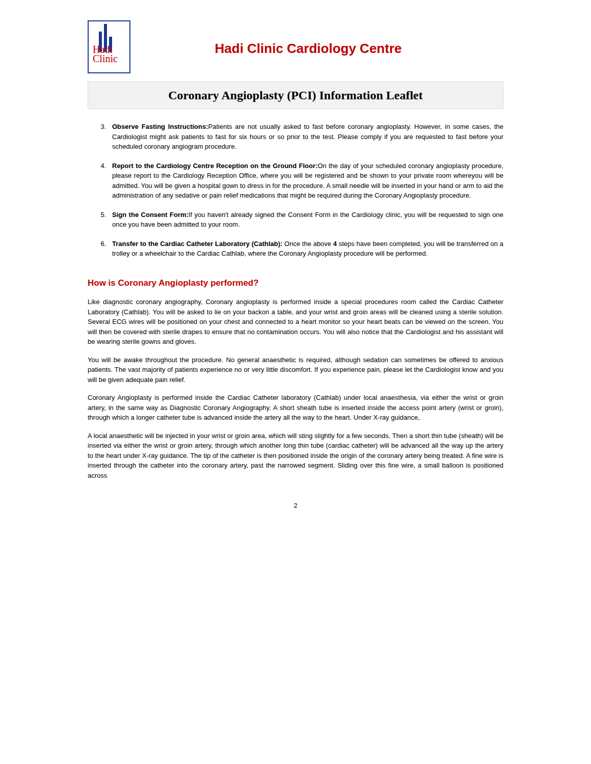Hadi Clinic
Hadi Clinic Cardiology Centre
Coronary Angioplasty (PCI) Information Leaflet
Observe Fasting Instructions: Patients are not usually asked to fast before coronary angioplasty. However, in some cases, the Cardiologist might ask patients to fast for six hours or so prior to the test. Please comply if you are requested to fast before your scheduled coronary angiogram procedure.
Report to the Cardiology Centre Reception on the Ground Floor: On the day of your scheduled coronary angioplasty procedure, please report to the Cardiology Reception Office, where you will be registered and be shown to your private room whereyou will be admitted. You will be given a hospital gown to dress in for the procedure. A small needle will be inserted in your hand or arm to aid the administration of any sedative or pain relief medications that might be required during the Coronary Angioplasty procedure.
Sign the Consent Form: If you haven't already signed the Consent Form in the Cardiology clinic, you will be requested to sign one once you have been admitted to your room.
Transfer to the Cardiac Catheter Laboratory (Cathlab): Once the above 4 steps have been completed, you will be transferred on a trolley or a wheelchair to the Cardiac Cathlab, where the Coronary Angioplasty procedure will be performed.
How is Coronary Angioplasty performed?
Like diagnostic coronary angiography, Coronary angioplasty is performed inside a special procedures room called the Cardiac Catheter Laboratory (Cathlab). You will be asked to lie on your backon a table, and your wrist and groin areas will be cleaned using a sterile solution. Several ECG wires will be positioned on your chest and connected to a heart monitor so your heart beats can be viewed on the screen. You will then be covered with sterile drapes to ensure that no contamination occurs. You will also notice that the Cardiologist and his assistant will be wearing sterile gowns and gloves.
You will be awake throughout the procedure. No general anaesthetic is required, although sedation can sometimes be offered to anxious patients. The vast majority of patients experience no or very little discomfort. If you experience pain, please let the Cardiologist know and you will be given adequate pain relief.
Coronary Angioplasty is performed inside the Cardiac Catheter laboratory (Cathlab) under local anaesthesia, via either the wrist or groin artery, in the same way as Diagnostic Coronary Angiography. A short sheath tube is inserted inside the access point artery (wrist or groin), through which a longer catheter tube is advanced inside the artery all the way to the heart. Under X-ray guidance,
A local anaesthetic will be injected in your wrist or groin area, which will sting slightly for a few seconds. Then a short thin tube (sheath) will be inserted via either the wrist or groin artery, through which another long thin tube (cardiac catheter) will be advanced all the way up the artery to the heart under X-ray guidance. The tip of the catheter is then positioned inside the origin of the coronary artery being treated. A fine wire is inserted through the catheter into the coronary artery, past the narrowed segment. Sliding over this fine wire, a small balloon is positioned across
2